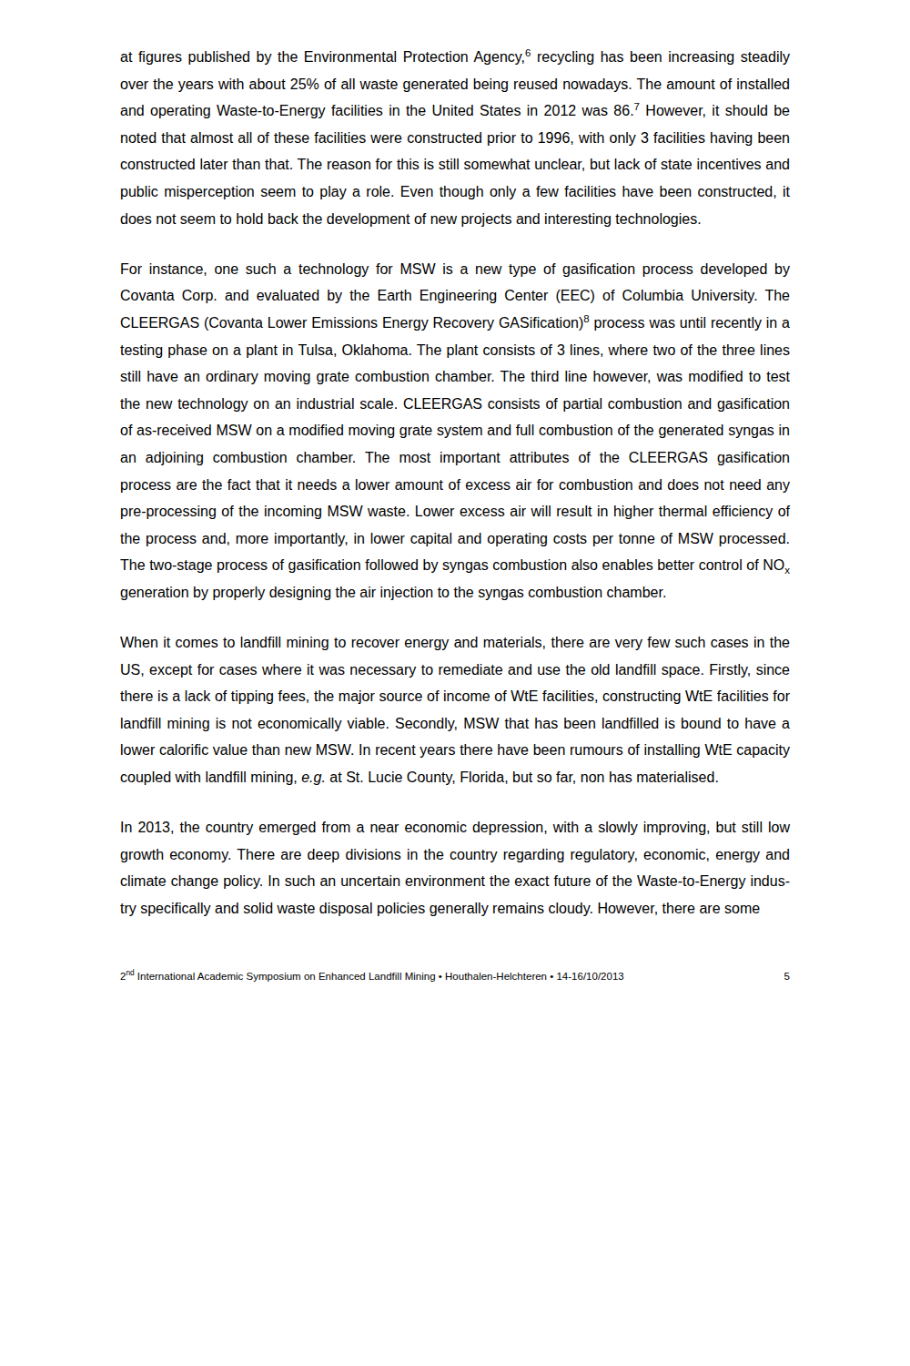at figures published by the Environmental Protection Agency,6 recycling has been increasing steadily over the years with about 25% of all waste generated being reused nowadays. The amount of installed and operating Waste-to-Energy facilities in the United States in 2012 was 86.7 However, it should be noted that almost all of these facilities were constructed prior to 1996, with only 3 facilities having been constructed later than that. The reason for this is still somewhat unclear, but lack of state incentives and public misperception seem to play a role. Even though only a few facilities have been constructed, it does not seem to hold back the development of new projects and interesting technologies.
For instance, one such a technology for MSW is a new type of gasification process developed by Covanta Corp. and evaluated by the Earth Engineering Center (EEC) of Columbia University. The CLEERGAS (Covanta Lower Emissions Energy Recovery GASification)8 process was until recently in a testing phase on a plant in Tulsa, Oklahoma. The plant consists of 3 lines, where two of the three lines still have an ordinary moving grate combustion chamber. The third line however, was modified to test the new technology on an industrial scale. CLEERGAS consists of partial combustion and gasification of as-received MSW on a modified moving grate system and full combustion of the generated syngas in an adjoining combustion chamber. The most important attributes of the CLEERGAS gasification process are the fact that it needs a lower amount of excess air for combustion and does not need any pre-processing of the incoming MSW waste. Lower excess air will result in higher thermal efficiency of the process and, more importantly, in lower capital and operating costs per tonne of MSW processed. The two-stage process of gasification followed by syngas combustion also enables better control of NOx generation by properly designing the air injection to the syngas combustion chamber.
When it comes to landfill mining to recover energy and materials, there are very few such cases in the US, except for cases where it was necessary to remediate and use the old landfill space. Firstly, since there is a lack of tipping fees, the major source of income of WtE facilities, constructing WtE facilities for landfill mining is not economically viable. Secondly, MSW that has been landfilled is bound to have a lower calorific value than new MSW. In recent years there have been rumours of installing WtE capacity coupled with landfill mining, e.g. at St. Lucie County, Florida, but so far, non has materialised.
In 2013, the country emerged from a near economic depression, with a slowly improving, but still low growth economy. There are deep divisions in the country regarding regulatory, economic, energy and climate change policy. In such an uncertain environment the exact future of the Waste-to-Energy industry specifically and solid waste disposal policies generally remains cloudy. However, there are some
2nd International Academic Symposium on Enhanced Landfill Mining • Houthalen-Helchteren • 14-16/10/2013 5